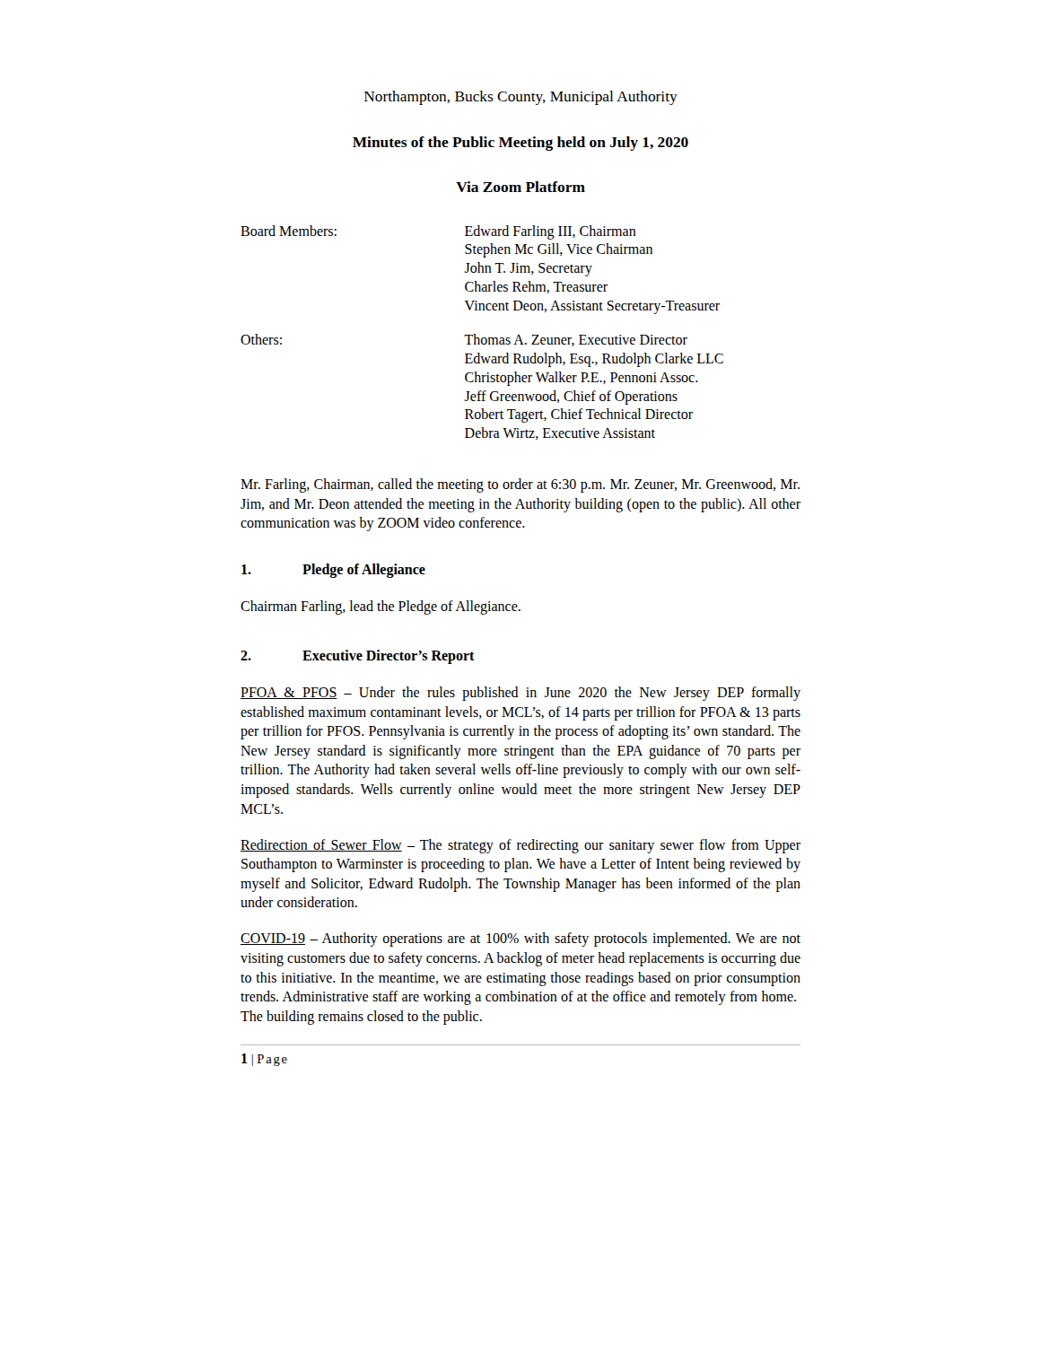Northampton, Bucks County, Municipal Authority
Minutes of the Public Meeting held on July 1, 2020
Via Zoom Platform
| Board Members: | Edward Farling III, Chairman Stephen Mc Gill, Vice Chairman John T. Jim, Secretary Charles Rehm, Treasurer Vincent Deon, Assistant Secretary-Treasurer |
| Others: | Thomas A. Zeuner, Executive Director Edward Rudolph, Esq., Rudolph Clarke LLC Christopher Walker P.E., Pennoni Assoc. Jeff Greenwood, Chief of Operations Robert Tagert, Chief Technical Director Debra Wirtz, Executive Assistant |
Mr. Farling, Chairman, called the meeting to order at 6:30 p.m. Mr. Zeuner, Mr. Greenwood, Mr. Jim, and Mr. Deon attended the meeting in the Authority building (open to the public). All other communication was by ZOOM video conference.
1. Pledge of Allegiance
Chairman Farling, lead the Pledge of Allegiance.
2. Executive Director’s Report
PFOA & PFOS – Under the rules published in June 2020 the New Jersey DEP formally established maximum contaminant levels, or MCL’s, of 14 parts per trillion for PFOA & 13 parts per trillion for PFOS. Pennsylvania is currently in the process of adopting its’ own standard. The New Jersey standard is significantly more stringent than the EPA guidance of 70 parts per trillion. The Authority had taken several wells off-line previously to comply with our own self-imposed standards. Wells currently online would meet the more stringent New Jersey DEP MCL’s.
Redirection of Sewer Flow – The strategy of redirecting our sanitary sewer flow from Upper Southampton to Warminster is proceeding to plan. We have a Letter of Intent being reviewed by myself and Solicitor, Edward Rudolph. The Township Manager has been informed of the plan under consideration.
COVID-19 – Authority operations are at 100% with safety protocols implemented. We are not visiting customers due to safety concerns. A backlog of meter head replacements is occurring due to this initiative. In the meantime, we are estimating those readings based on prior consumption trends. Administrative staff are working a combination of at the office and remotely from home. The building remains closed to the public.
1 | Page